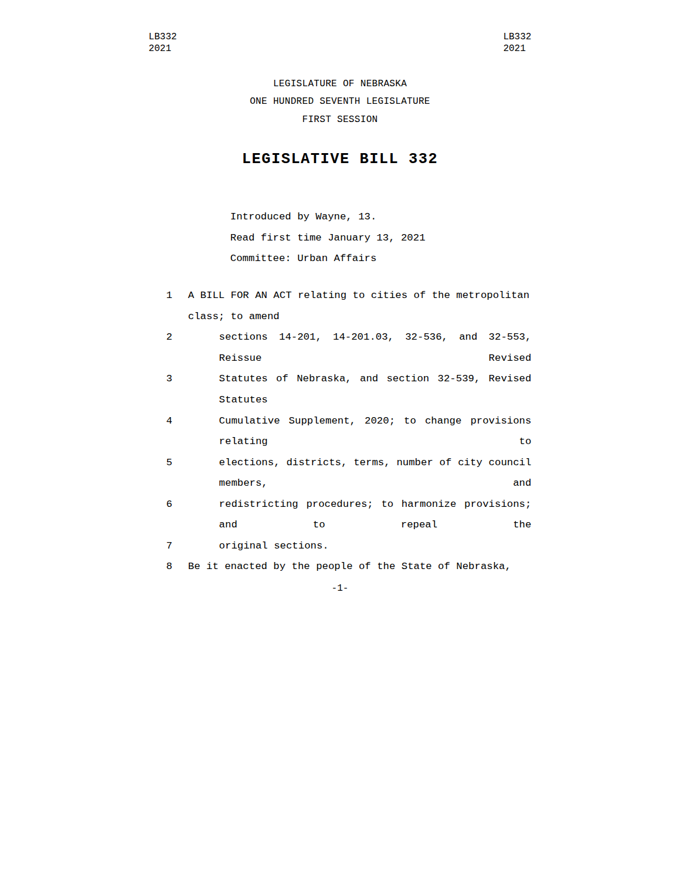LB332 2021
LB332 2021
LEGISLATURE OF NEBRASKA
ONE HUNDRED SEVENTH LEGISLATURE
FIRST SESSION
LEGISLATIVE BILL 332
Introduced by Wayne, 13.
Read first time January 13, 2021
Committee: Urban Affairs
1 A BILL FOR AN ACT relating to cities of the metropolitan class; to amend
2 sections 14-201, 14-201.03, 32-536, and 32-553, Reissue Revised
3 Statutes of Nebraska, and section 32-539, Revised Statutes
4 Cumulative Supplement, 2020; to change provisions relating to
5 elections, districts, terms, number of city council members, and
6 redistricting procedures; to harmonize provisions; and to repeal the
7 original sections.
8 Be it enacted by the people of the State of Nebraska,
-1-